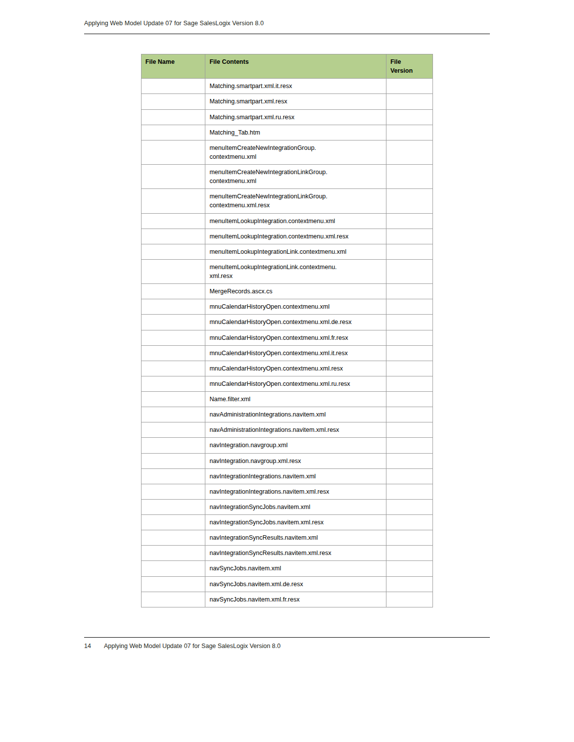Applying Web Model Update 07 for Sage SalesLogix Version 8.0
| File Name | File Contents | File Version |
| --- | --- | --- |
| | Matching.smartpart.xml.it.resx | |
| | Matching.smartpart.xml.resx | |
| | Matching.smartpart.xml.ru.resx | |
| | Matching_Tab.htm | |
| | menuItemCreateNewIntegrationGroup. contextmenu.xml | |
| | menuItemCreateNewIntegrationLinkGroup. contextmenu.xml | |
| | menuItemCreateNewIntegrationLinkGroup. contextmenu.xml.resx | |
| | menuItemLookupIntegration.contextmenu.xml | |
| | menuItemLookupIntegration.contextmenu.xml.resx | |
| | menuItemLookupIntegrationLink.contextmenu.xml | |
| | menuItemLookupIntegrationLink.contextmenu. xml.resx | |
| | MergeRecords.ascx.cs | |
| | mnuCalendarHistoryOpen.contextmenu.xml | |
| | mnuCalendarHistoryOpen.contextmenu.xml.de.resx | |
| | mnuCalendarHistoryOpen.contextmenu.xml.fr.resx | |
| | mnuCalendarHistoryOpen.contextmenu.xml.it.resx | |
| | mnuCalendarHistoryOpen.contextmenu.xml.resx | |
| | mnuCalendarHistoryOpen.contextmenu.xml.ru.resx | |
| | Name.filter.xml | |
| | navAdministrationIntegrations.navitem.xml | |
| | navAdministrationIntegrations.navitem.xml.resx | |
| | navIntegration.navgroup.xml | |
| | navIntegration.navgroup.xml.resx | |
| | navIntegrationIntegrations.navitem.xml | |
| | navIntegrationIntegrations.navitem.xml.resx | |
| | navIntegrationSyncJobs.navitem.xml | |
| | navIntegrationSyncJobs.navitem.xml.resx | |
| | navIntegrationSyncResults.navitem.xml | |
| | navIntegrationSyncResults.navitem.xml.resx | |
| | navSyncJobs.navitem.xml | |
| | navSyncJobs.navitem.xml.de.resx | |
| | navSyncJobs.navitem.xml.fr.resx | |
14 Applying Web Model Update 07 for Sage SalesLogix Version 8.0